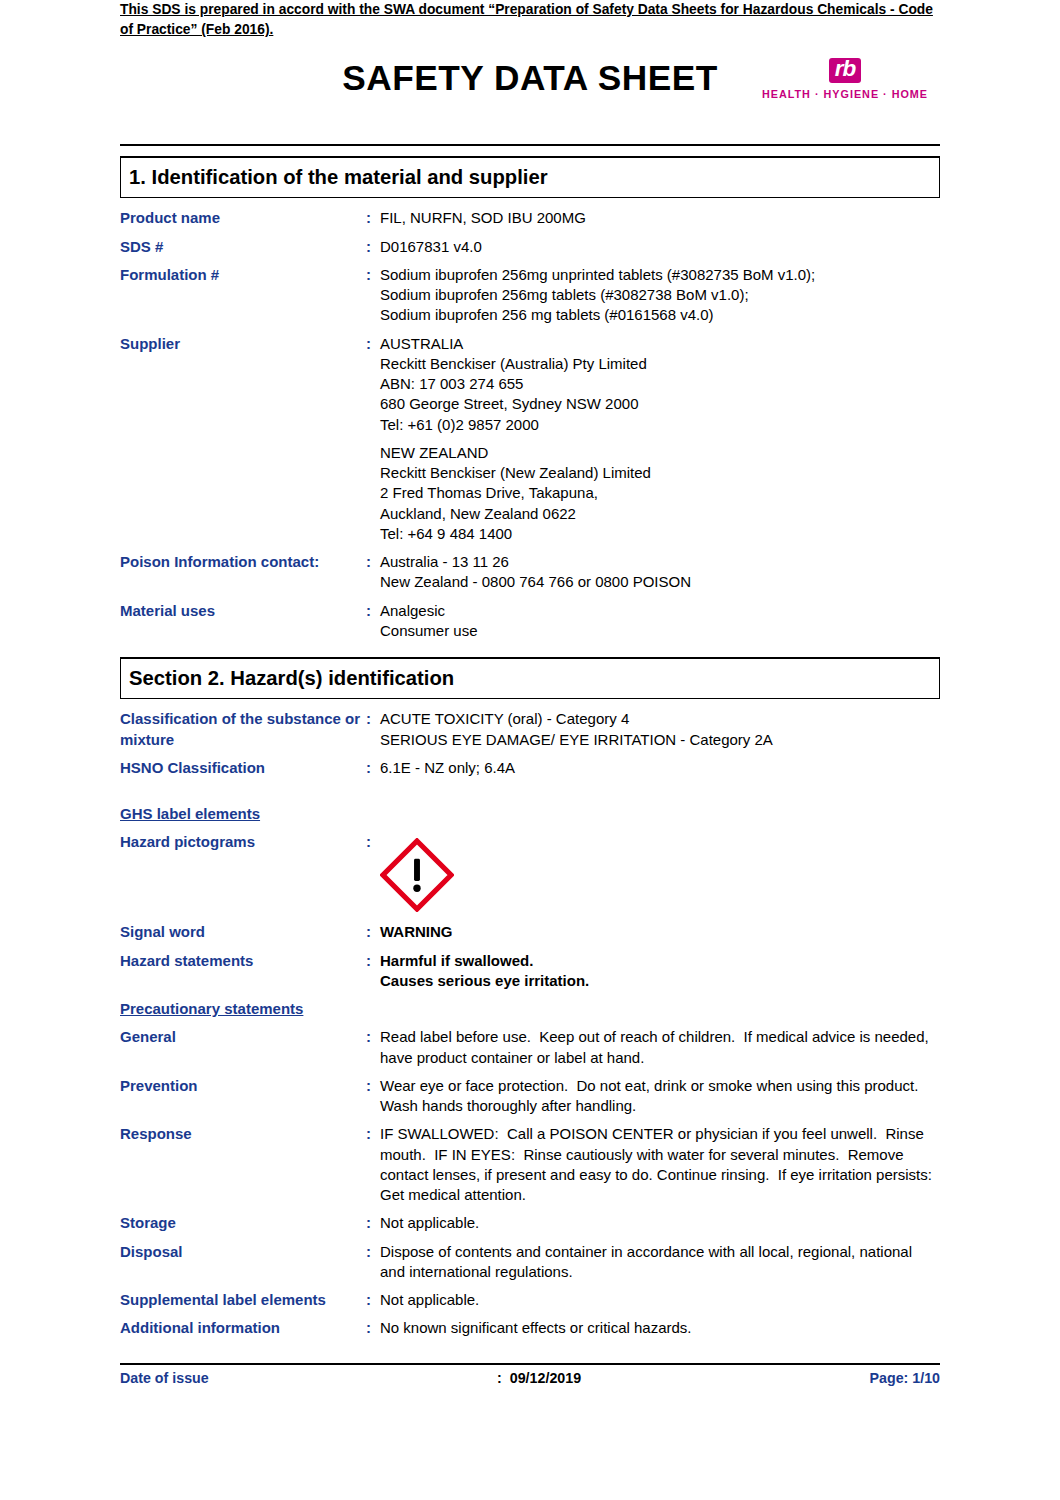This SDS is prepared in accord with the SWA document “Preparation of Safety Data Sheets for Hazardous Chemicals - Code of Practice” (Feb 2016).
rb
HEALTH · HYGIENE · HOME
SAFETY DATA SHEET
1. Identification of the material and supplier
| Product name | : | FIL, NURFN, SOD IBU 200MG |
| SDS # | : | D0167831 v4.0 |
| Formulation # | : | Sodium ibuprofen 256mg unprinted tablets (#3082735 BoM v1.0); Sodium ibuprofen 256mg tablets (#3082738 BoM v1.0); Sodium ibuprofen 256 mg tablets (#0161568 v4.0) |
| Supplier | : | AUSTRALIA Reckitt Benckiser (Australia) Pty Limited ABN: 17 003 274 655 680 George Street, Sydney NSW 2000 Tel: +61 (0)2 9857 2000 NEW ZEALAND Reckitt Benckiser (New Zealand) Limited 2 Fred Thomas Drive, Takapuna, Auckland, New Zealand 0622 Tel: +64 9 484 1400 |
| Poison Information contact: | : | Australia - 13 11 26 New Zealand - 0800 764 766 or 0800 POISON |
| Material uses | : | Analgesic Consumer use |
Section 2. Hazard(s) identification
| Classification of the substance or mixture | : | ACUTE TOXICITY (oral) - Category 4 SERIOUS EYE DAMAGE/ EYE IRRITATION - Category 2A |
| HSNO Classification | : | 6.1E - NZ only; 6.4A |
| GHS label elements | | |
| Hazard pictograms | : | |
| Signal word | : | WARNING |
| Hazard statements | : | Harmful if swallowed. Causes serious eye irritation. |
| Precautionary statements | | |
| General | : | Read label before use. Keep out of reach of children. If medical advice is needed, have product container or label at hand. |
| Prevention | : | Wear eye or face protection. Do not eat, drink or smoke when using this product. Wash hands thoroughly after handling. |
| Response | : | IF SWALLOWED: Call a POISON CENTER or physician if you feel unwell. Rinse mouth. IF IN EYES: Rinse cautiously with water for several minutes. Remove contact lenses, if present and easy to do. Continue rinsing. If eye irritation persists: Get medical attention. |
| Storage | : | Not applicable. |
| Disposal | : | Dispose of contents and container in accordance with all local, regional, national and international regulations. |
| Supplemental label elements | : | Not applicable. |
| Additional information | : | No known significant effects or critical hazards. |
Date of issue
: 09/12/2019
Page: 1/10